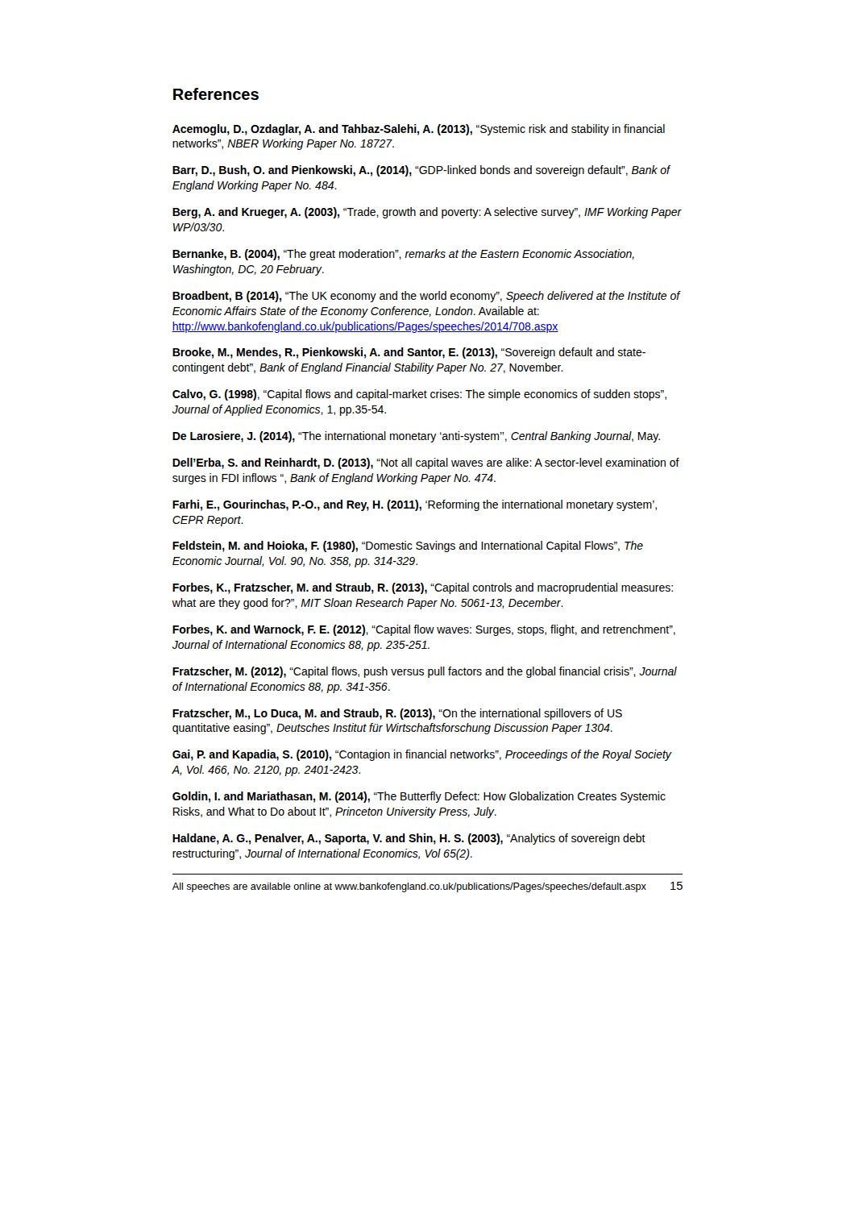References
Acemoglu, D., Ozdaglar, A. and Tahbaz-Salehi, A. (2013), “Systemic risk and stability in financial networks”, NBER Working Paper No. 18727.
Barr, D., Bush, O. and Pienkowski, A., (2014), “GDP-linked bonds and sovereign default”, Bank of England Working Paper No. 484.
Berg, A. and Krueger, A. (2003), “Trade, growth and poverty: A selective survey”, IMF Working Paper WP/03/30.
Bernanke, B. (2004), “The great moderation”, remarks at the Eastern Economic Association, Washington, DC, 20 February.
Broadbent, B (2014), “The UK economy and the world economy”, Speech delivered at the Institute of Economic Affairs State of the Economy Conference, London. Available at:
http://www.bankofengland.co.uk/publications/Pages/speeches/2014/708.aspx
Brooke, M., Mendes, R., Pienkowski, A. and Santor, E. (2013), “Sovereign default and state-contingent debt”, Bank of England Financial Stability Paper No. 27, November.
Calvo, G. (1998), “Capital flows and capital-market crises: The simple economics of sudden stops”, Journal of Applied Economics, 1, pp.35-54.
De Larosiere, J. (2014), “The international monetary ‘anti-system’’, Central Banking Journal, May.
Dell’Erba, S. and Reinhardt, D. (2013), “Not all capital waves are alike: A sector-level examination of surges in FDI inflows “, Bank of England Working Paper No. 474.
Farhi, E., Gourinchas, P.-O., and Rey, H. (2011), ‘Reforming the international monetary system’, CEPR Report.
Feldstein, M. and Hoioka, F. (1980), “Domestic Savings and International Capital Flows”, The Economic Journal, Vol. 90, No. 358, pp. 314-329.
Forbes, K., Fratzscher, M. and Straub, R. (2013), “Capital controls and macroprudential measures: what are they good for?”, MIT Sloan Research Paper No. 5061-13, December.
Forbes, K. and Warnock, F. E. (2012), “Capital flow waves: Surges, stops, flight, and retrenchment”, Journal of International Economics 88, pp. 235-251.
Fratzscher, M. (2012), “Capital flows, push versus pull factors and the global financial crisis”, Journal of International Economics 88, pp. 341-356.
Fratzscher, M., Lo Duca, M. and Straub, R. (2013), “On the international spillovers of US quantitative easing”, Deutsches Institut für Wirtschaftsforschung Discussion Paper 1304.
Gai, P. and Kapadia, S. (2010), “Contagion in financial networks”, Proceedings of the Royal Society A, Vol. 466, No. 2120, pp. 2401-2423.
Goldin, I. and Mariathasan, M. (2014), “The Butterfly Defect: How Globalization Creates Systemic Risks, and What to Do about It”, Princeton University Press, July.
Haldane, A. G., Penalver, A., Saporta, V. and Shin, H. S. (2003), “Analytics of sovereign debt restructuring”, Journal of International Economics, Vol 65(2).
All speeches are available online at www.bankofengland.co.uk/publications/Pages/speeches/default.aspx 15